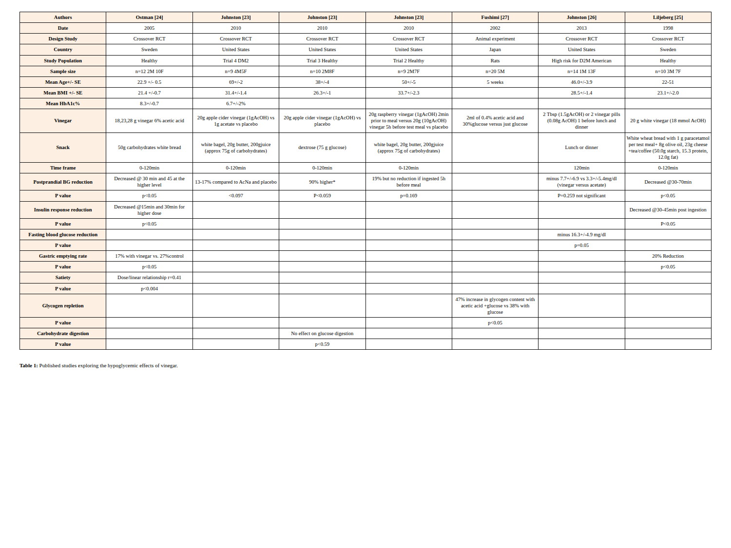Table 1: Published studies exploring the hypoglycemic effects of vinegar.
| Authors | Ostman [24] | Johnston [23] | Johnston [23] | Johnston [23] | Fushimi [27] | Johnston [26] | Liljeberg [25] |
| --- | --- | --- | --- | --- | --- | --- | --- |
| Date | 2005 | 2010 | 2010 | 2010 | 2002 | 2013 | 1998 |
| Design Study | Crossover RCT | Crossover RCT | Crossover RCT | Crossover RCT | Animal experiment | Crossover RCT | Crossover RCT |
| Country | Sweden | United States | United States | United States | Japan | United States | Sweden |
| Study Population | Healthy | Trial 4 DM2 | Trial 3 Healthy | Trial 2 Healthy | Rats | High risk for D2M American | Healthy |
| Sample size | n=12 2M 10F | n=9 4M5F | n=10 2M8F | n=9 2M7F | n=20 5M | n=14 1M 13F | n=10 3M 7F |
| Mean Age+/- SE | 22.9 +/- 0.5 | 69+/-2 | 38+/-4 | 50+/-5 | 5 weeks | 46.0+/-3.9 | 22-51 |
| Mean BMI +/- SE | 21.4 +/-0.7 | 31.4+/-1.4 | 26.3+/-1 | 33.7+/-2.3 | | 28.5+/-1.4 | 23.1+/-2.0 |
| Mean HbA1c% | 8.3+/-0.7 | 6.7+/-2% | | | | | |
| Vinegar | 18,23,28 g vinegar 6% acetic acid | 20g apple cider vinegar (1gAcOH) vs 1g acetate vs placebo | 20g apple cider vinegar (1gAcOH) vs placebo | 20g raspberry vinegar (1gAcOH) 2min prior to meal versus 20g (10gAcOH) vinegar 5h before test meal vs placebo | 2ml of 0.4% acetic acid and 30%glucose versus just glucose | 2 Tbsp (1.5gAcOH) or 2 vinegar pills (0.08g AcOH) 1 before lunch and dinner | 20 g white vinegar (18 mmol AcOH) |
| Snack | 50g carbohydrates white bread | white bagel, 20g butter, 200gjuice (approx 75g of carbohydrates) | dextrose (75 g glucose) | white bagel, 20g butter, 200gjuice (approx 75g of carbohydrates) | | Lunch or dinner | White wheat bread with 1 g paracetamol per test meal+ 8g olive oil, 23g cheese +tea/coffee (50.0g starch, 15.3 protein, 12.0g fat) |
| Time frame | 0-120min | 0-120min | 0-120min | 0-120min | | 120min | 0-120min |
| Postprandial BG reduction | Decreased @ 30 min and 45 at the higher level | 13-17% compared to AcNa and placebo | 90% higher* | 19% but no reduction if ingested 5h before meal | | minus 7.7+/-6.9 vs 3.3+/-5.4mg/dl (vinegar versus acetate) | Decreased @30-70min |
| P value | p<0.05 | <0.097 | P<0.059 | p=0.169 | | P=0.259 not significant | p<0.05 |
| Insulin response reduction | Decreased @15min and 30min for higher dose | | | | | | Decreased @30-45min post ingestion |
| P value | p<0.05 | | | | | | P<0.05 |
| Fasting blood glucose reduction | | | | | | minus 16.3+/-4.9 mg/dl | |
| P value | | | | | | p=0.05 | |
| Gastric emptying rate | 17% with vinegar vs. 27%control | | | | | | 20% Reduction |
| P value | p<0.05 | | | | | | p<0.05 |
| Satiety | Dose/linear relationship r=0.41 | | | | | | |
| P value | p<0.004 | | | | | | |
| Glycogen repletion | | | | | 47% increase in glycogen content with acetic acid +glucose vs 38% with glucose | | |
| P value | | | | | p<0.05 | | |
| Carbohydrate digestion | | | No effect on glucose digestion | | | | |
| P value | | | p<0.59 | | | | |